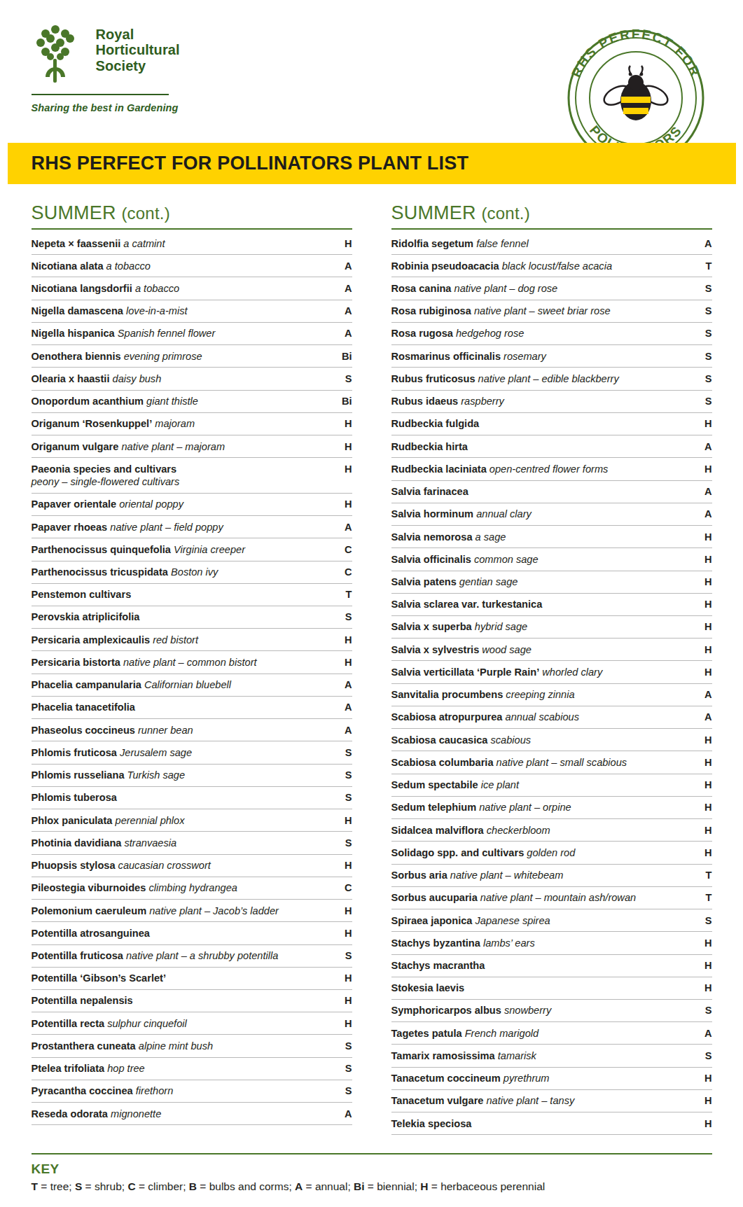Royal Horticultural Society
Sharing the best in Gardening
RHS PERFECT FOR POLLINATORS TM
RHS Perfect for Pollinators Plant List
SUMMER (cont.)
| Nepeta × faassenii a catmint | H |
| Nicotiana alata a tobacco | A |
| Nicotiana langsdorfii a tobacco | A |
| Nigella damascena love-in-a-mist | A |
| Nigella hispanica Spanish fennel flower | A |
| Oenothera biennis evening primrose | Bi |
| Olearia x haastii daisy bush | S |
| Onopordum acanthium giant thistle | Bi |
| Origanum ‘Rosenkuppel’ majoram | H |
| Origanum vulgare native plant – majoram | H |
| Paeonia species and cultivars peony – single-flowered cultivars | H |
| Papaver orientale oriental poppy | H |
| Papaver rhoeas native plant – field poppy | A |
| Parthenocissus quinquefolia Virginia creeper | C |
| Parthenocissus tricuspidata Boston ivy | C |
| Penstemon cultivars | T |
| Perovskia atriplicifolia | S |
| Persicaria amplexicaulis red bistort | H |
| Persicaria bistorta native plant – common bistort | H |
| Phacelia campanularia Californian bluebell | A |
| Phacelia tanacetifolia | A |
| Phaseolus coccineus runner bean | A |
| Phlomis fruticosa Jerusalem sage | S |
| Phlomis russeliana Turkish sage | S |
| Phlomis tuberosa | S |
| Phlox paniculata perennial phlox | H |
| Photinia davidiana stranvaesia | S |
| Phuopsis stylosa caucasian crosswort | H |
| Pileostegia viburnoides climbing hydrangea | C |
| Polemonium caeruleum native plant – Jacob’s ladder | H |
| Potentilla atrosanguinea | H |
| Potentilla fruticosa native plant – a shrubby potentilla | S |
| Potentilla ‘Gibson’s Scarlet’ | H |
| Potentilla nepalensis | H |
| Potentilla recta sulphur cinquefoil | H |
| Prostanthera cuneata alpine mint bush | S |
| Ptelea trifoliata hop tree | S |
| Pyracantha coccinea firethorn | S |
| Reseda odorata mignonette | A |
SUMMER (cont.)
| Ridolfia segetum false fennel | A |
| Robinia pseudoacacia black locust/false acacia | T |
| Rosa canina native plant – dog rose | S |
| Rosa rubiginosa native plant – sweet briar rose | S |
| Rosa rugosa hedgehog rose | S |
| Rosmarinus officinalis rosemary | S |
| Rubus fruticosus native plant – edible blackberry | S |
| Rubus idaeus raspberry | S |
| Rudbeckia fulgida | H |
| Rudbeckia hirta | A |
| Rudbeckia laciniata open-centred flower forms | H |
| Salvia farinacea | A |
| Salvia horminum annual clary | A |
| Salvia nemorosa a sage | H |
| Salvia officinalis common sage | H |
| Salvia patens gentian sage | H |
| Salvia sclarea var. turkestanica | H |
| Salvia x superba hybrid sage | H |
| Salvia x sylvestris wood sage | H |
| Salvia verticillata ‘Purple Rain’ whorled clary | H |
| Sanvitalia procumbens creeping zinnia | A |
| Scabiosa atropurpurea annual scabious | A |
| Scabiosa caucasica scabious | H |
| Scabiosa columbaria native plant – small scabious | H |
| Sedum spectabile ice plant | H |
| Sedum telephium native plant – orpine | H |
| Sidalcea malviflora checkerbloom | H |
| Solidago spp. and cultivars golden rod | H |
| Sorbus aria native plant – whitebeam | T |
| Sorbus aucuparia native plant – mountain ash/rowan | T |
| Spiraea japonica Japanese spirea | S |
| Stachys byzantina lambs’ ears | H |
| Stachys macrantha | H |
| Stokesia laevis | H |
| Symphoricarpos albus snowberry | S |
| Tagetes patula French marigold | A |
| Tamarix ramosissima tamarisk | S |
| Tanacetum coccineum pyrethrum | H |
| Tanacetum vulgare native plant – tansy | H |
| Telekia speciosa | H |
KEY
T = tree; S = shrub; C = climber; B = bulbs and corms; A = annual; Bi = biennial; H = herbaceous perennial